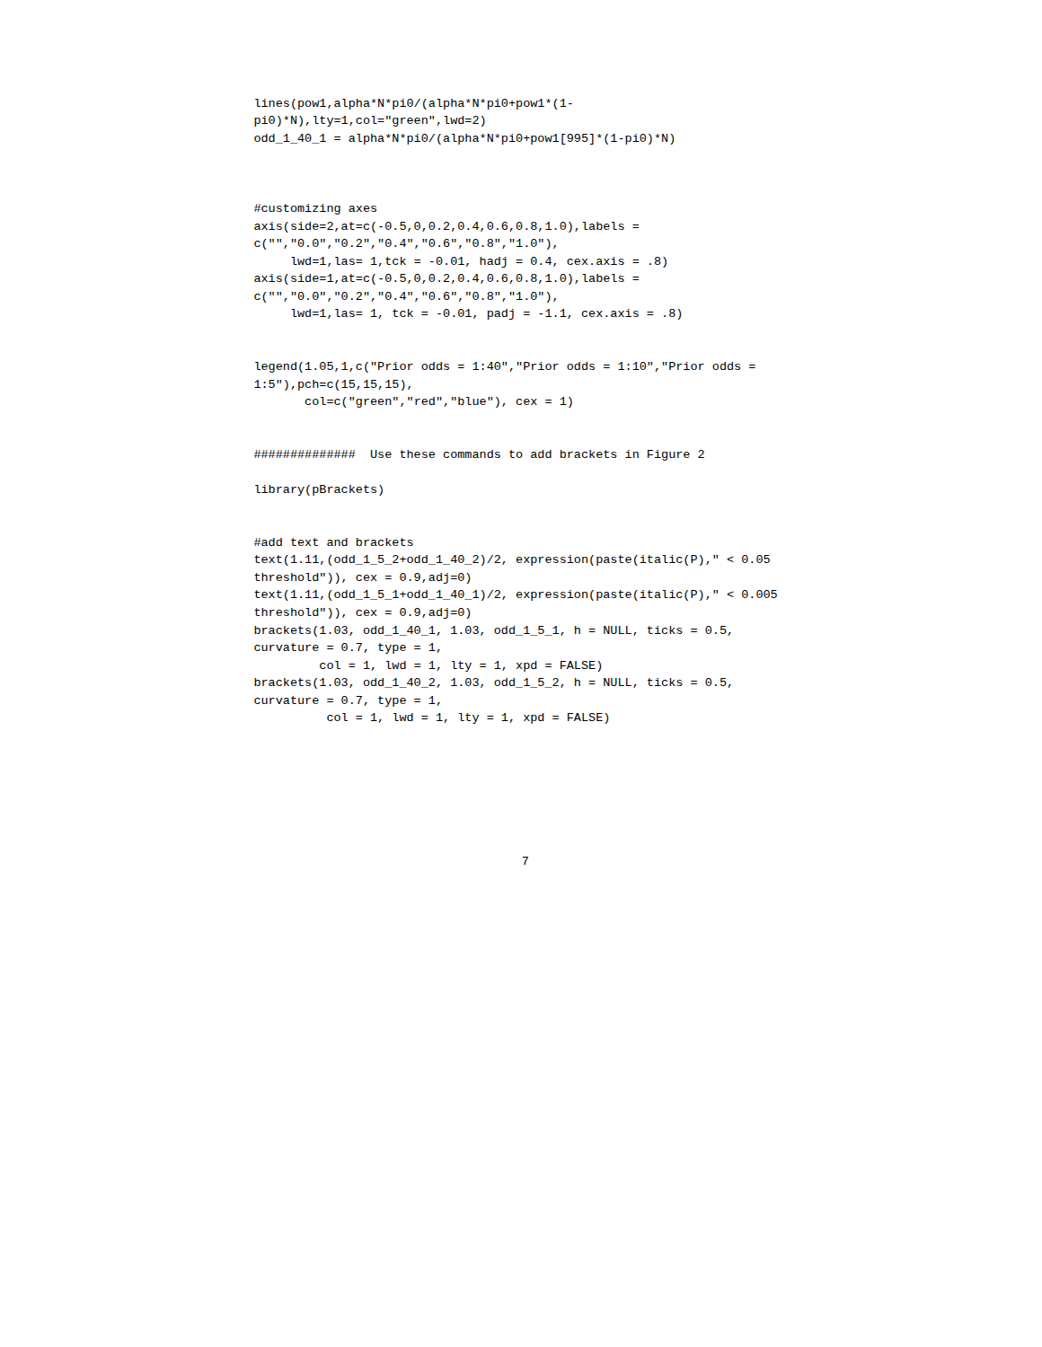lines(pow1,alpha*N*pi0/(alpha*N*pi0+pow1*(1-
pi0)*N),lty=1,col="green",lwd=2)
odd_1_40_1 = alpha*N*pi0/(alpha*N*pi0+pow1[995]*(1-pi0)*N) #customizing axes
axis(side=2,at=c(-0.5,0,0.2,0.4,0.6,0.8,1.0),labels =
c("","0.0","0.2","0.4","0.6","0.8","1.0"),
     lwd=1,las= 1,tck = -0.01, hadj = 0.4, cex.axis = .8)
axis(side=1,at=c(-0.5,0,0.2,0.4,0.6,0.8,1.0),labels =
c("","0.0","0.2","0.4","0.6","0.8","1.0"),
     lwd=1,las= 1, tck = -0.01, padj = -1.1, cex.axis = .8) legend(1.05,1,c("Prior odds = 1:40","Prior odds = 1:10","Prior odds =
1:5"),pch=c(15,15,15),
       col=c("green","red","blue"), cex = 1) ##############  Use these commands to add brackets in Figure 2 library(pBrackets) #add text and brackets
text(1.11,(odd_1_5_2+odd_1_40_2)/2, expression(paste(italic(P)," < 0.05
threshold")), cex = 0.9,adj=0)
text(1.11,(odd_1_5_1+odd_1_40_1)/2, expression(paste(italic(P)," < 0.005
threshold")), cex = 0.9,adj=0)
brackets(1.03, odd_1_40_1, 1.03, odd_1_5_1, h = NULL, ticks = 0.5,
curvature = 0.7, type = 1,
         col = 1, lwd = 1, lty = 1, xpd = FALSE)
brackets(1.03, odd_1_40_2, 1.03, odd_1_5_2, h = NULL, ticks = 0.5,
curvature = 0.7, type = 1,
          col = 1, lwd = 1, lty = 1, xpd = FALSE)
7